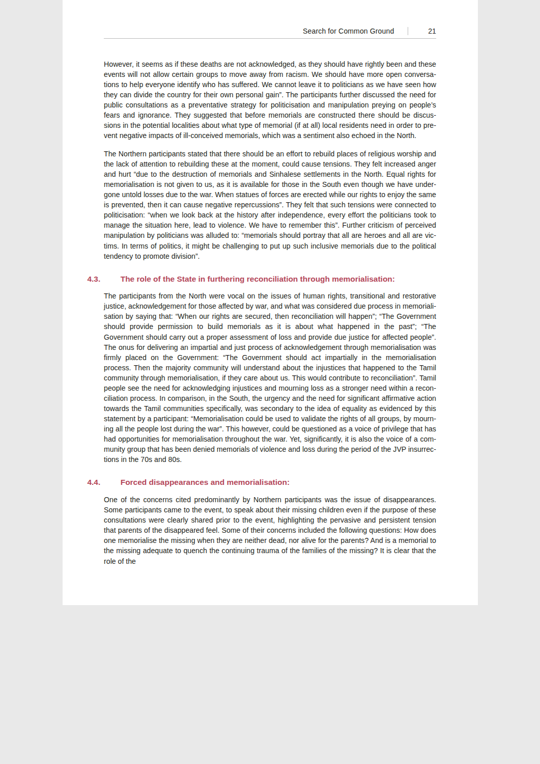Search for Common Ground 21
However, it seems as if these deaths are not acknowledged, as they should have rightly been and these events will not allow certain groups to move away from racism. We should have more open conversations to help everyone identify who has suffered. We cannot leave it to politicians as we have seen how they can divide the country for their own personal gain”. The participants further discussed the need for public consultations as a preventative strategy for politicisation and manipulation preying on people’s fears and ignorance. They suggested that before memorials are constructed there should be discussions in the potential localities about what type of memorial (if at all) local residents need in order to prevent negative impacts of ill-conceived memorials, which was a sentiment also echoed in the North.
The Northern participants stated that there should be an effort to rebuild places of religious worship and the lack of attention to rebuilding these at the moment, could cause tensions. They felt increased anger and hurt “due to the destruction of memorials and Sinhalese settlements in the North. Equal rights for memorialisation is not given to us, as it is available for those in the South even though we have undergone untold losses due to the war. When statues of forces are erected while our rights to enjoy the same is prevented, then it can cause negative repercussions”. They felt that such tensions were connected to politicisation: “when we look back at the history after independence, every effort the politicians took to manage the situation here, lead to violence. We have to remember this”. Further criticism of perceived manipulation by politicians was alluded to: “memorials should portray that all are heroes and all are victims. In terms of politics, it might be challenging to put up such inclusive memorials due to the political tendency to promote division”.
4.3. The role of the State in furthering reconciliation through memorialisation:
The participants from the North were vocal on the issues of human rights, transitional and restorative justice, acknowledgement for those affected by war, and what was considered due process in memorialisation by saying that: “When our rights are secured, then reconciliation will happen”; “The Government should provide permission to build memorials as it is about what happened in the past”; “The Government should carry out a proper assessment of loss and provide due justice for affected people”. The onus for delivering an impartial and just process of acknowledgement through memorialisation was firmly placed on the Government: “The Government should act impartially in the memorialisation process. Then the majority community will understand about the injustices that happened to the Tamil community through memorialisation, if they care about us. This would contribute to reconciliation”. Tamil people see the need for acknowledging injustices and mourning loss as a stronger need within a reconciliation process. In comparison, in the South, the urgency and the need for significant affirmative action towards the Tamil communities specifically, was secondary to the idea of equality as evidenced by this statement by a participant: “Memorialisation could be used to validate the rights of all groups, by mourning all the people lost during the war”. This however, could be questioned as a voice of privilege that has had opportunities for memorialisation throughout the war. Yet, significantly, it is also the voice of a community group that has been denied memorials of violence and loss during the period of the JVP insurrections in the 70s and 80s.
4.4. Forced disappearances and memorialisation:
One of the concerns cited predominantly by Northern participants was the issue of disappearances. Some participants came to the event, to speak about their missing children even if the purpose of these consultations were clearly shared prior to the event, highlighting the pervasive and persistent tension that parents of the disappeared feel. Some of their concerns included the following questions: How does one memorialise the missing when they are neither dead, nor alive for the parents? And is a memorial to the missing adequate to quench the continuing trauma of the families of the missing? It is clear that the role of the